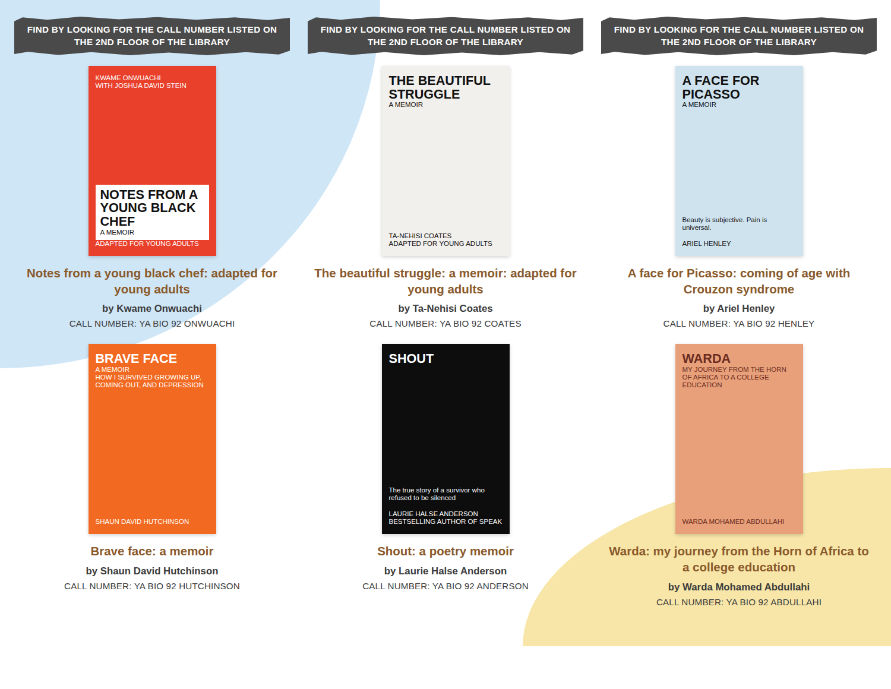Find by looking for the call number listed on the 2nd floor of the library
KWAME ONWUACHI
WITH JOSHUA DAVID STEIN
NOTES FROM A YOUNG BLACK CHEF A MEMOIR
ADAPTED FOR YOUNG ADULTS
Notes from a young black chef: adapted for young adults
by Kwame Onwuachi
CALL NUMBER: YA BIO 92 ONWUACHI
BRAVE FACE A MEMOIR
HOW I SURVIVED GROWING UP, COMING OUT, AND DEPRESSION
SHAUN DAVID HUTCHINSON
Brave face: a memoir
by Shaun David Hutchinson
CALL NUMBER: YA BIO 92 HUTCHINSON
Find by looking for the call number listed on the 2nd floor of the library
THE BEAUTIFUL STRUGGLE A MEMOIR
TA-NEHISI COATES
ADAPTED FOR YOUNG ADULTS
The beautiful struggle: a memoir: adapted for young adults
by Ta-Nehisi Coates
CALL NUMBER: YA BIO 92 COATES
SHOUT
The true story of a survivor who refused to be silenced
LAURIE HALSE ANDERSON
BESTSELLING AUTHOR OF SPEAK
Shout: a poetry memoir
by Laurie Halse Anderson
CALL NUMBER: YA BIO 92 ANDERSON
Find by looking for the call number listed on the 2nd floor of the library
A FACE FOR PICASSO A MEMOIR
Beauty is subjective. Pain is universal.
ARIEL HENLEY
A face for Picasso: coming of age with Crouzon syndrome
by Ariel Henley
CALL NUMBER: YA BIO 92 HENLEY
WARDA MY JOURNEY FROM THE HORN OF AFRICA TO A COLLEGE EDUCATION
WARDA MOHAMED ABDULLAHI
Warda: my journey from the Horn of Africa to a college education
by Warda Mohamed Abdullahi
CALL NUMBER: YA BIO 92 ABDULLAHI